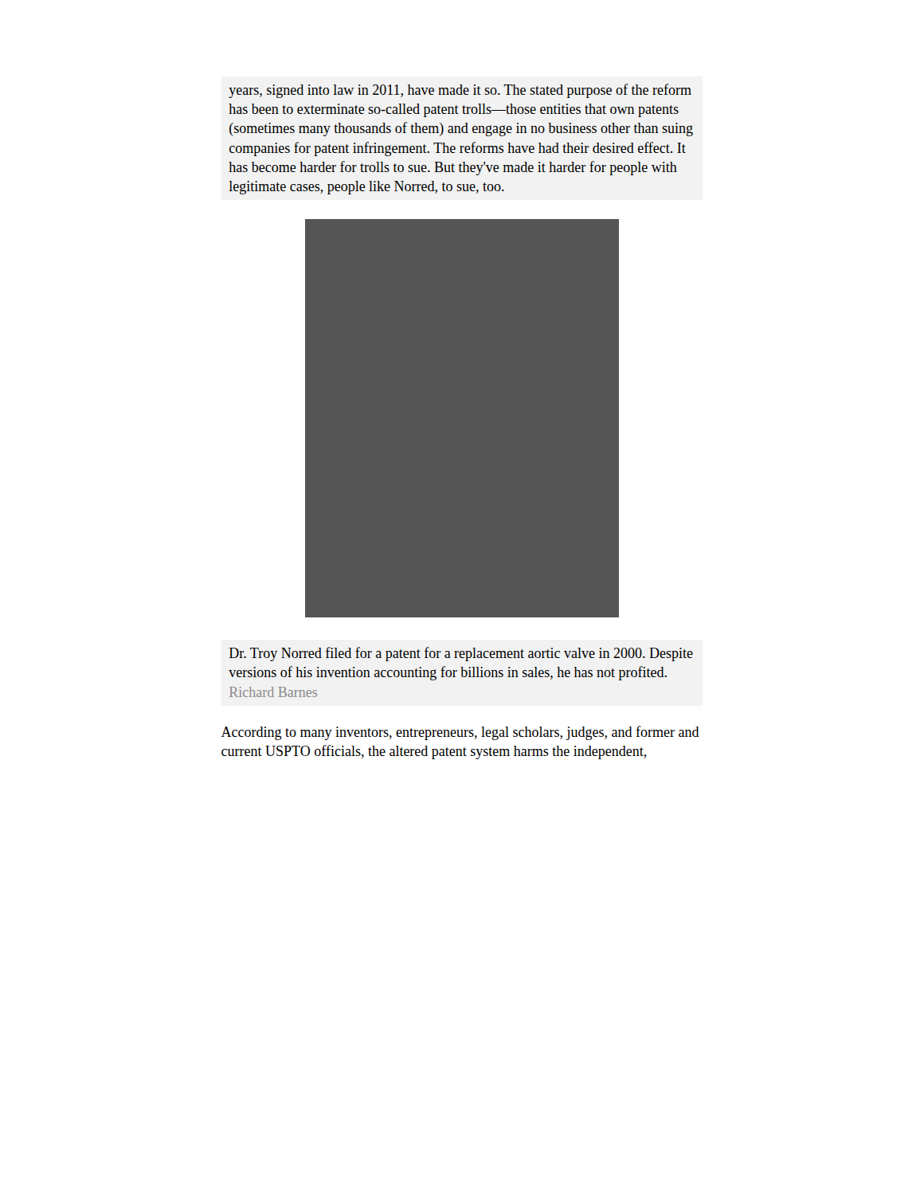years, signed into law in 2011, have made it so. The stated purpose of the reform has been to exterminate so-called patent trolls—those entities that own patents (sometimes many thousands of them) and engage in no business other than suing companies for patent infringement. The reforms have had their desired effect. It has become harder for trolls to sue. But they've made it harder for people with legitimate cases, people like Norred, to sue, too.
Dr. Troy Norred filed for a patent for a replacement aortic valve in 2000. Despite versions of his invention accounting for billions in sales, he has not profited. Richard Barnes
According to many inventors, entrepreneurs, legal scholars, judges, and former and current USPTO officials, the altered patent system harms the independent,